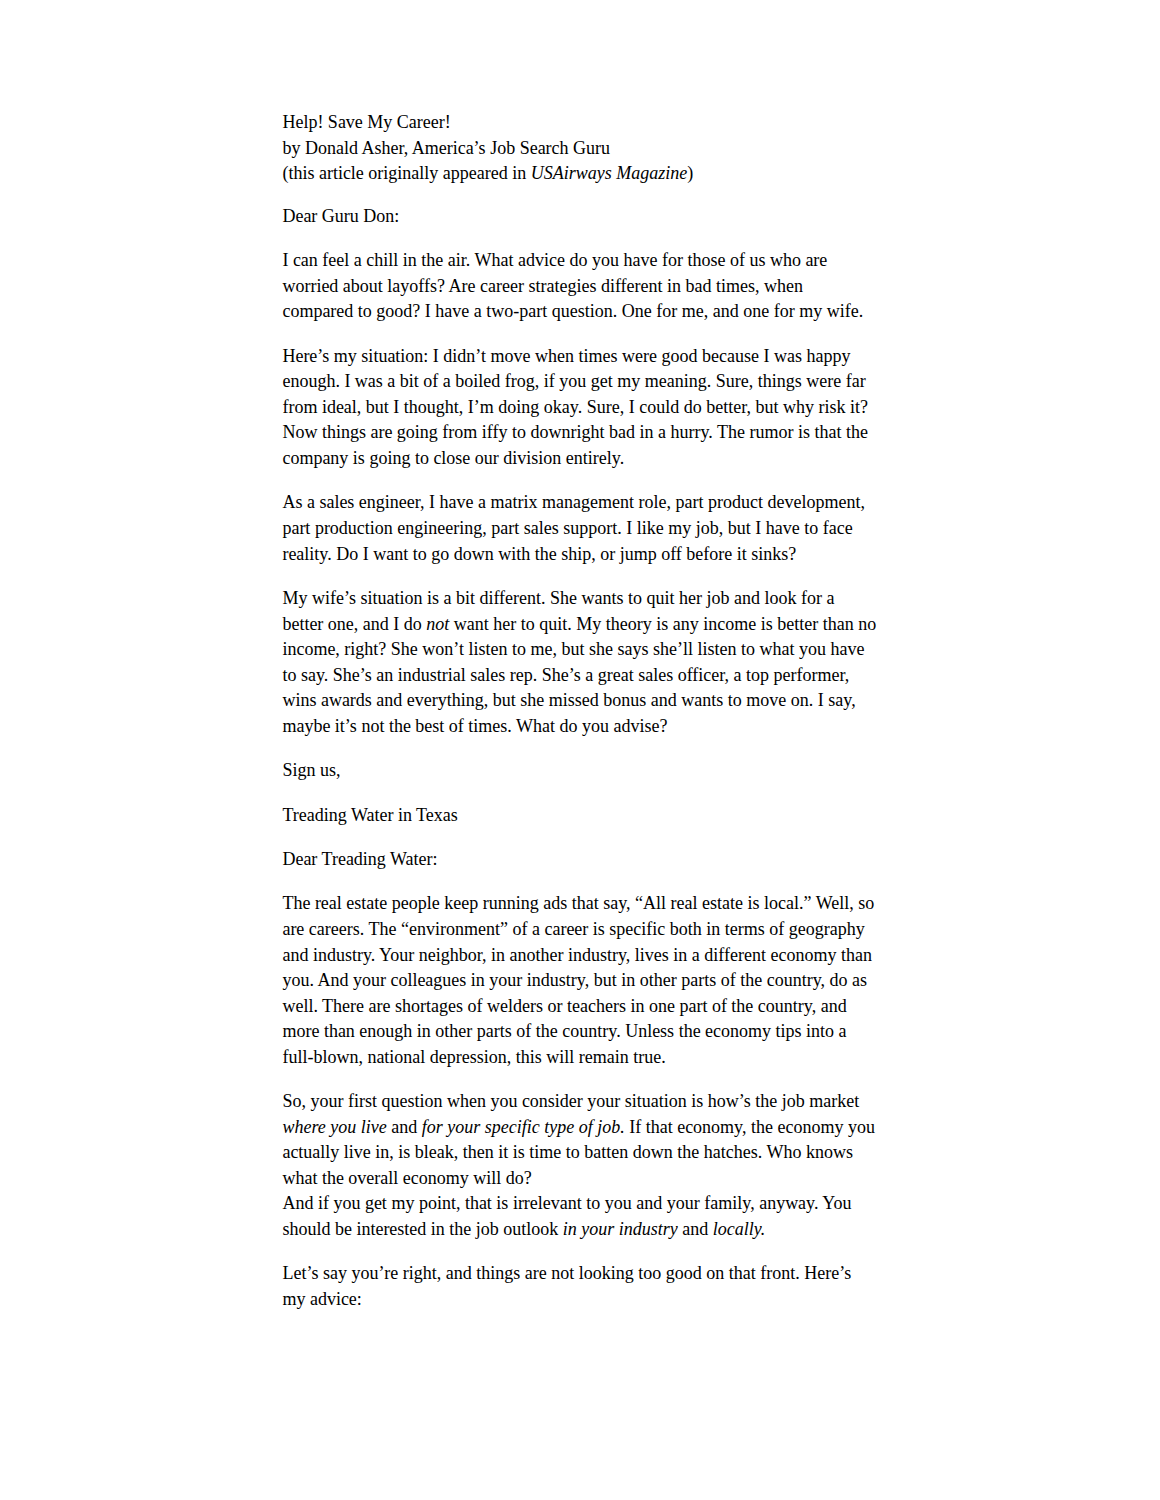Help! Save My Career!
by Donald Asher, America’s Job Search Guru
(this article originally appeared in USAirways Magazine)
Dear Guru Don:
I can feel a chill in the air. What advice do you have for those of us who are worried about layoffs? Are career strategies different in bad times, when compared to good? I have a two-part question. One for me, and one for my wife.
Here’s my situation: I didn’t move when times were good because I was happy enough. I was a bit of a boiled frog, if you get my meaning. Sure, things were far from ideal, but I thought, I’m doing okay. Sure, I could do better, but why risk it? Now things are going from iffy to downright bad in a hurry. The rumor is that the company is going to close our division entirely.
As a sales engineer, I have a matrix management role, part product development, part production engineering, part sales support. I like my job, but I have to face reality. Do I want to go down with the ship, or jump off before it sinks?
My wife’s situation is a bit different. She wants to quit her job and look for a better one, and I do not want her to quit. My theory is any income is better than no income, right? She won’t listen to me, but she says she’ll listen to what you have to say. She’s an industrial sales rep. She’s a great sales officer, a top performer, wins awards and everything, but she missed bonus and wants to move on. I say, maybe it’s not the best of times. What do you advise?
Sign us,
Treading Water in Texas
Dear Treading Water:
The real estate people keep running ads that say, “All real estate is local.” Well, so are careers. The “environment” of a career is specific both in terms of geography and industry. Your neighbor, in another industry, lives in a different economy than you. And your colleagues in your industry, but in other parts of the country, do as well. There are shortages of welders or teachers in one part of the country, and more than enough in other parts of the country. Unless the economy tips into a full-blown, national depression, this will remain true.
So, your first question when you consider your situation is how’s the job market where you live and for your specific type of job. If that economy, the economy you actually live in, is bleak, then it is time to batten down the hatches. Who knows what the overall economy will do?
And if you get my point, that is irrelevant to you and your family, anyway. You should be interested in the job outlook in your industry and locally.
Let’s say you’re right, and things are not looking too good on that front. Here’s my advice: